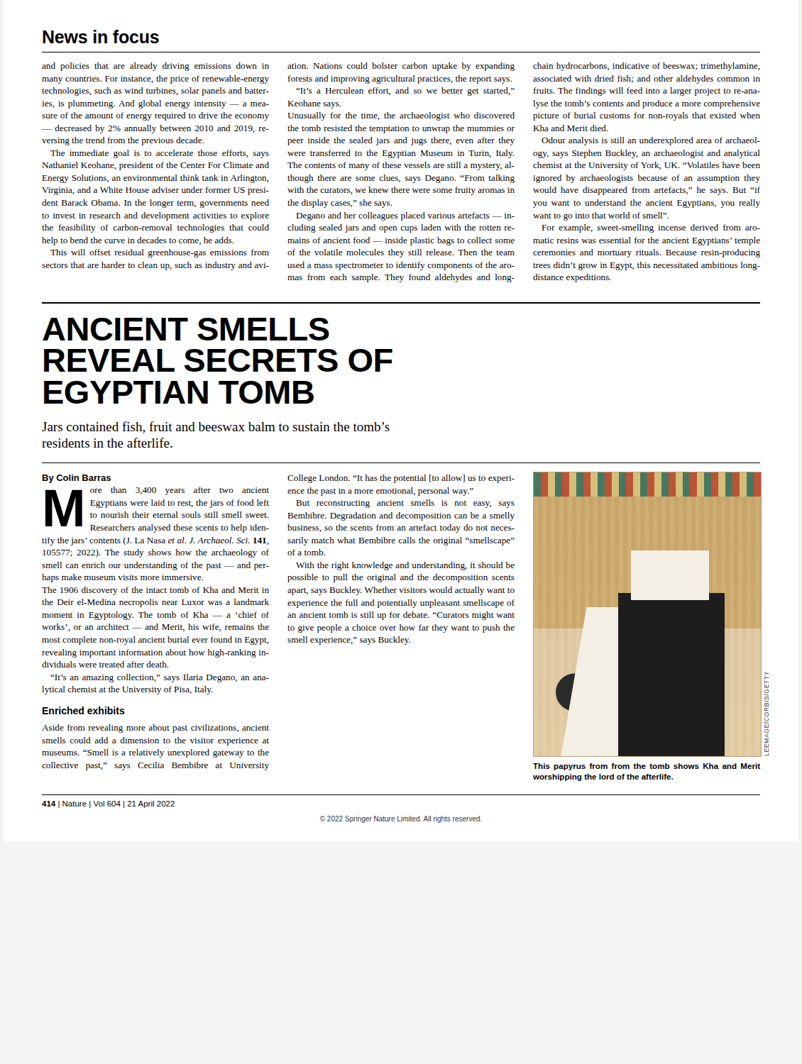News in focus
and policies that are already driving emissions down in many countries. For instance, the price of renewable-energy technologies, such as wind turbines, solar panels and batteries, is plummeting. And global energy intensity — a measure of the amount of energy required to drive the economy — decreased by 2% annually between 2010 and 2019, reversing the trend from the previous decade.
The immediate goal is to accelerate those efforts, says Nathaniel Keohane, president of the Center For Climate and Energy Solutions, an environmental think tank in Arlington, Virginia, and a White House adviser under former US president Barack Obama. In the longer term, governments need to invest in research and development activities to explore the feasibility of carbon-removal technologies that could help to bend the curve in decades to come, he adds.
This will offset residual greenhouse-gas emissions from sectors that are harder to clean up, such as industry and aviation. Nations could bolster carbon uptake by expanding forests and improving agricultural practices, the report says.
“It’s a Herculean effort, and so we better get started,” Keohane says.
Unusually for the time, the archaeologist who discovered the tomb resisted the temptation to unwrap the mummies or peer inside the sealed jars and jugs there, even after they were transferred to the Egyptian Museum in Turin, Italy. The contents of many of these vessels are still a mystery, although there are some clues, says Degano. “From talking with the curators, we knew there were some fruity aromas in the display cases,” she says.
Degano and her colleagues placed various artefacts — including sealed jars and open cups laden with the rotten remains of ancient food — inside plastic bags to collect some of the volatile molecules they still release. Then the team used a mass spectrometer to identify components of the aromas from each sample. They found aldehydes and long-chain hydrocarbons, indicative of beeswax; trimethylamine, associated with dried fish; and other aldehydes common in fruits. The findings will feed into a larger project to re-analyse the tomb’s contents and produce a more comprehensive picture of burial customs for non-royals that existed when Kha and Merit died.
Odour analysis is still an underexplored area of archaeology, says Stephen Buckley, an archaeologist and analytical chemist at the University of York, UK. “Volatiles have been ignored by archaeologists because of an assumption they would have disappeared from artefacts,” he says. But “if you want to understand the ancient Egyptians, you really want to go into that world of smell”.
For example, sweet-smelling incense derived from aromatic resins was essential for the ancient Egyptians’ temple ceremonies and mortuary rituals. Because resin-producing trees didn’t grow in Egypt, this necessitated ambitious long-distance expeditions.
Ancient smells reveal secrets of Egyptian tomb
Jars contained fish, fruit and beeswax balm to sustain the tomb’s residents in the afterlife.
By Colin Barras
More than 3,400 years after two ancient Egyptians were laid to rest, the jars of food left to nourish their eternal souls still smell sweet. Researchers analysed these scents to help identify the jars’ contents (J. La Nasa et al. J. Archaeol. Sci. 141, 105577; 2022). The study shows how the archaeology of smell can enrich our understanding of the past — and perhaps make museum visits more immersive.
The 1906 discovery of the intact tomb of Kha and Merit in the Deir el-Medina necropolis near Luxor was a landmark moment in Egyptology. The tomb of Kha — a ‘chief of works’, or an architect — and Merit, his wife, remains the most complete non-royal ancient burial ever found in Egypt, revealing important information about how high-ranking individuals were treated after death.
“It’s an amazing collection,” says Ilaria Degano, an analytical chemist at the University of Pisa, Italy.
Enriched exhibits
Aside from revealing more about past civilizations, ancient smells could add a dimension to the visitor experience at museums. “Smell is a relatively unexplored gateway to the collective past,” says Cecilia Bembibre at University College London. “It has the potential [to allow] us to experience the past in a more emotional, personal way.”
But reconstructing ancient smells is not easy, says Bembibre. Degradation and decomposition can be a smelly business, so the scents from an artefact today do not necessarily match what Bembibre calls the original “smellscape” of a tomb.
With the right knowledge and understanding, it should be possible to pull the original and the decomposition scents apart, says Buckley. Whether visitors would actually want to experience the full and potentially unpleasant smellscape of an ancient tomb is still up for debate. “Curators might want to give people a choice over how far they want to push the smell experience,” says Buckley.
This papyrus from from the tomb shows Kha and Merit worshipping the lord of the afterlife.
LEEMAGE/CORBIS/GETTY
414 | Nature | Vol 604 | 21 April 2022
© 2022 Springer Nature Limited. All rights reserved.